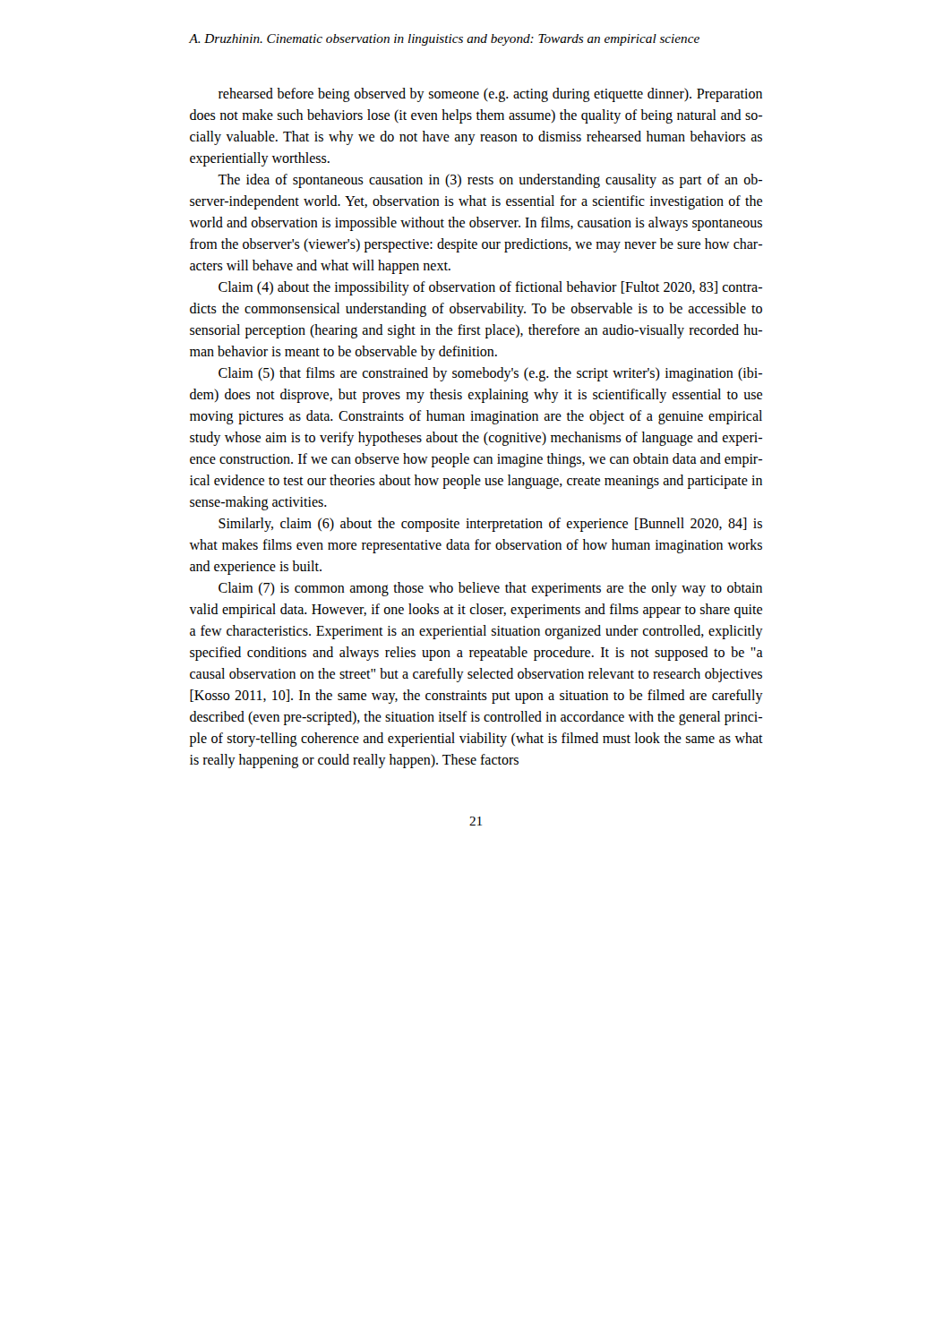A. Druzhinin. Cinematic observation in linguistics and beyond: Towards an empirical science
rehearsed before being observed by someone (e.g. acting during etiquette dinner). Preparation does not make such behaviors lose (it even helps them assume) the quality of being natural and socially valuable. That is why we do not have any reason to dismiss rehearsed human behaviors as experientially worthless.
The idea of spontaneous causation in (3) rests on understanding causality as part of an observer-independent world. Yet, observation is what is essential for a scientific investigation of the world and observation is impossible without the observer. In films, causation is always spontaneous from the observer's (viewer's) perspective: despite our predictions, we may never be sure how characters will behave and what will happen next.
Claim (4) about the impossibility of observation of fictional behavior [Fultot 2020, 83] contradicts the commonsensical understanding of observability. To be observable is to be accessible to sensorial perception (hearing and sight in the first place), therefore an audio-visually recorded human behavior is meant to be observable by definition.
Claim (5) that films are constrained by somebody's (e.g. the script writer's) imagination (ibidem) does not disprove, but proves my thesis explaining why it is scientifically essential to use moving pictures as data. Constraints of human imagination are the object of a genuine empirical study whose aim is to verify hypotheses about the (cognitive) mechanisms of language and experience construction. If we can observe how people can imagine things, we can obtain data and empirical evidence to test our theories about how people use language, create meanings and participate in sense-making activities.
Similarly, claim (6) about the composite interpretation of experience [Bunnell 2020, 84] is what makes films even more representative data for observation of how human imagination works and experience is built.
Claim (7) is common among those who believe that experiments are the only way to obtain valid empirical data. However, if one looks at it closer, experiments and films appear to share quite a few characteristics. Experiment is an experiential situation organized under controlled, explicitly specified conditions and always relies upon a repeatable procedure. It is not supposed to be "a causal observation on the street" but a carefully selected observation relevant to research objectives [Kosso 2011, 10]. In the same way, the constraints put upon a situation to be filmed are carefully described (even pre-scripted), the situation itself is controlled in accordance with the general principle of story-telling coherence and experiential viability (what is filmed must look the same as what is really happening or could really happen). These factors
21